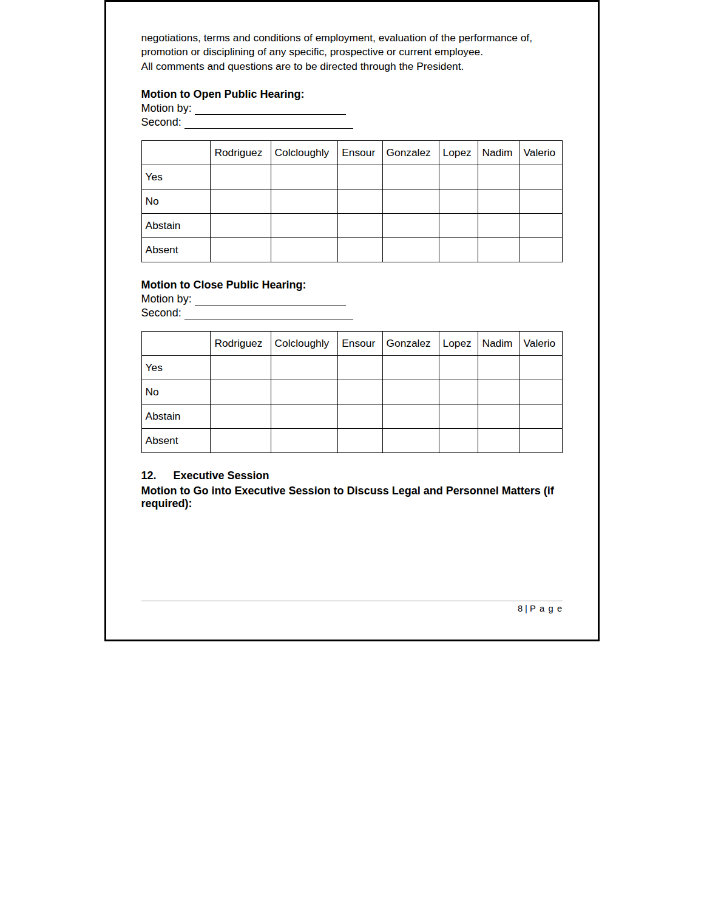negotiations, terms and conditions of employment, evaluation of the performance of, promotion or disciplining of any specific, prospective or current employee.
All comments and questions are to be directed through the President.
Motion to Open Public Hearing:
Motion by:
Second:
| | Rodriguez | Colcloughly | Ensour | Gonzalez | Lopez | Nadim | Valerio |
| --- | --- | --- | --- | --- | --- | --- | --- |
| Yes | | | | | | | |
| No | | | | | | | |
| Abstain | | | | | | | |
| Absent | | | | | | | |
Motion to Close Public Hearing:
Motion by:
Second:
| | Rodriguez | Colcloughly | Ensour | Gonzalez | Lopez | Nadim | Valerio |
| --- | --- | --- | --- | --- | --- | --- | --- |
| Yes | | | | | | | |
| No | | | | | | | |
| Abstain | | | | | | | |
| Absent | | | | | | | |
12. Executive Session
Motion to Go into Executive Session to Discuss Legal and Personnel Matters (if required):
8 | P a g e